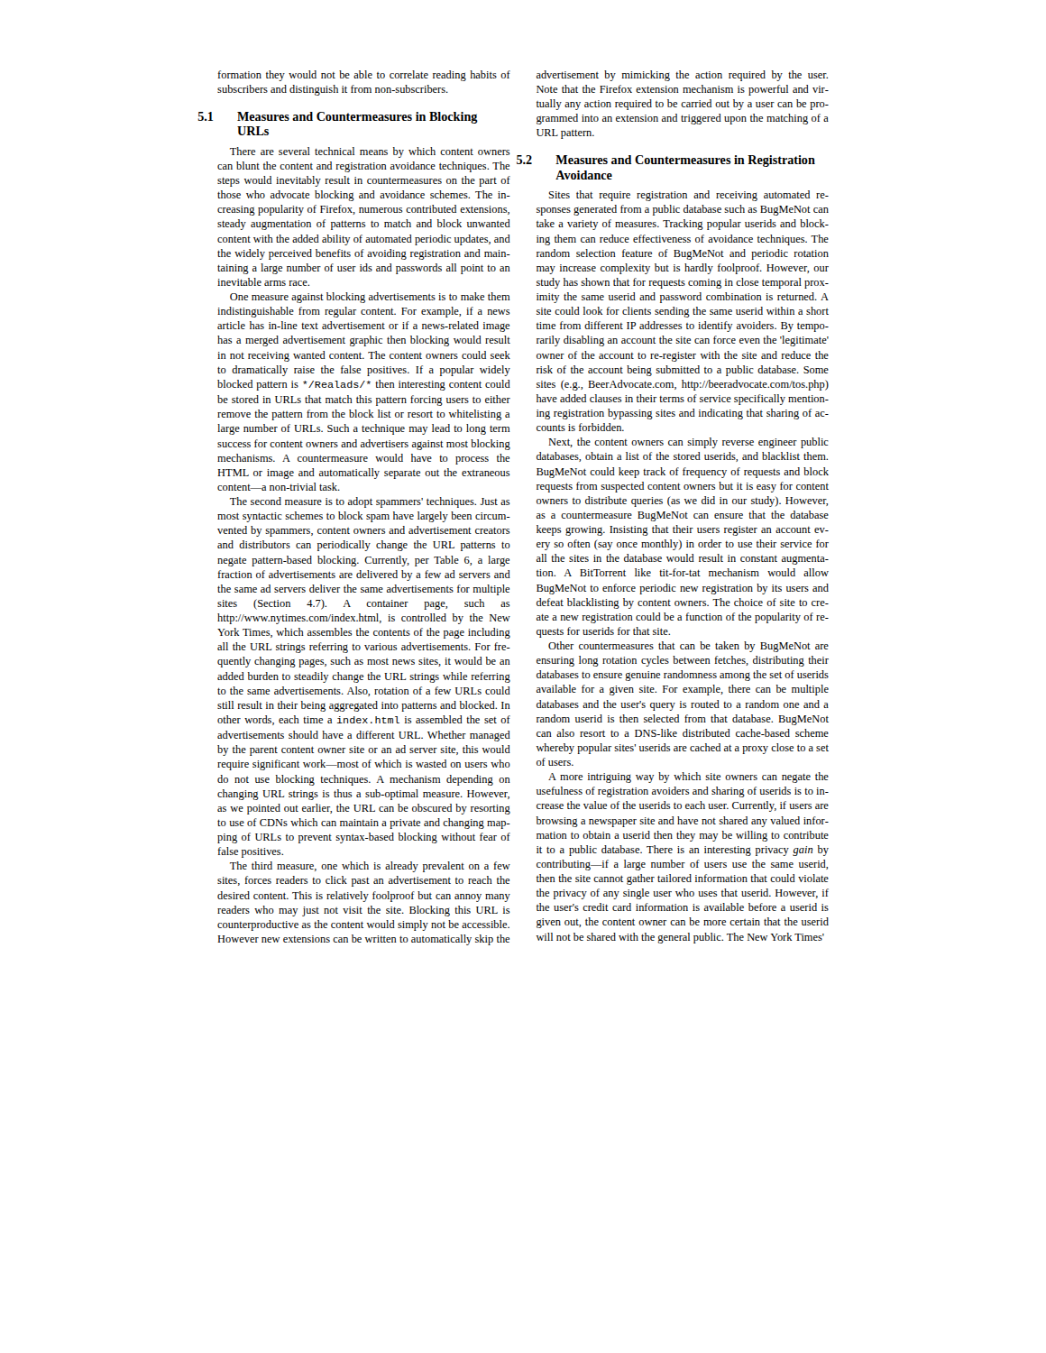formation they would not be able to correlate reading habits of subscribers and distinguish it from non-subscribers.
5.1 Measures and Countermeasures in Blocking URLs
There are several technical means by which content owners can blunt the content and registration avoidance techniques. The steps would inevitably result in countermeasures on the part of those who advocate blocking and avoidance schemes. The increasing popularity of Firefox, numerous contributed extensions, steady augmentation of patterns to match and block unwanted content with the added ability of automated periodic updates, and the widely perceived benefits of avoiding registration and maintaining a large number of user ids and passwords all point to an inevitable arms race.
One measure against blocking advertisements is to make them indistinguishable from regular content. For example, if a news article has in-line text advertisement or if a news-related image has a merged advertisement graphic then blocking would result in not receiving wanted content. The content owners could seek to dramatically raise the false positives. If a popular widely blocked pattern is */Realads/* then interesting content could be stored in URLs that match this pattern forcing users to either remove the pattern from the block list or resort to whitelisting a large number of URLs. Such a technique may lead to long term success for content owners and advertisers against most blocking mechanisms. A countermeasure would have to process the HTML or image and automatically separate out the extraneous content—a non-trivial task.
The second measure is to adopt spammers' techniques. Just as most syntactic schemes to block spam have largely been circumvented by spammers, content owners and advertisement creators and distributors can periodically change the URL patterns to negate pattern-based blocking. Currently, per Table 6, a large fraction of advertisements are delivered by a few ad servers and the same ad servers deliver the same advertisements for multiple sites (Section 4.7). A container page, such as http://www.nytimes.com/index.html, is controlled by the New York Times, which assembles the contents of the page including all the URL strings referring to various advertisements. For frequently changing pages, such as most news sites, it would be an added burden to steadily change the URL strings while referring to the same advertisements. Also, rotation of a few URLs could still result in their being aggregated into patterns and blocked. In other words, each time a index.html is assembled the set of advertisements should have a different URL. Whether managed by the parent content owner site or an ad server site, this would require significant work—most of which is wasted on users who do not use blocking techniques. A mechanism depending on changing URL strings is thus a sub-optimal measure. However, as we pointed out earlier, the URL can be obscured by resorting to use of CDNs which can maintain a private and changing mapping of URLs to prevent syntax-based blocking without fear of false positives.
The third measure, one which is already prevalent on a few sites, forces readers to click past an advertisement to reach the desired content. This is relatively foolproof but can annoy many readers who may just not visit the site. Blocking this URL is counterproductive as the content would simply not be accessible. However new extensions can be written to automatically skip the advertisement by mimicking the action required by the user. Note that the Firefox extension mechanism is powerful and virtually any action required to be carried out by a user can be programmed into an extension and triggered upon the matching of a URL pattern.
5.2 Measures and Countermeasures in Registration Avoidance
Sites that require registration and receiving automated responses generated from a public database such as BugMeNot can take a variety of measures. Tracking popular userids and blocking them can reduce effectiveness of avoidance techniques. The random selection feature of BugMeNot and periodic rotation may increase complexity but is hardly foolproof. However, our study has shown that for requests coming in close temporal proximity the same userid and password combination is returned. A site could look for clients sending the same userid within a short time from different IP addresses to identify avoiders. By temporarily disabling an account the site can force even the 'legitimate' owner of the account to re-register with the site and reduce the risk of the account being submitted to a public database. Some sites (e.g., BeerAdvocate.com, http://beeradvocate.com/tos.php) have added clauses in their terms of service specifically mentioning registration bypassing sites and indicating that sharing of accounts is forbidden.
Next, the content owners can simply reverse engineer public databases, obtain a list of the stored userids, and blacklist them. BugMeNot could keep track of frequency of requests and block requests from suspected content owners but it is easy for content owners to distribute queries (as we did in our study). However, as a countermeasure BugMeNot can ensure that the database keeps growing. Insisting that their users register an account every so often (say once monthly) in order to use their service for all the sites in the database would result in constant augmentation. A BitTorrent like tit-for-tat mechanism would allow BugMeNot to enforce periodic new registration by its users and defeat blacklisting by content owners. The choice of site to create a new registration could be a function of the popularity of requests for userids for that site.
Other countermeasures that can be taken by BugMeNot are ensuring long rotation cycles between fetches, distributing their databases to ensure genuine randomness among the set of userids available for a given site. For example, there can be multiple databases and the user's query is routed to a random one and a random userid is then selected from that database. BugMeNot can also resort to a DNS-like distributed cache-based scheme whereby popular sites' userids are cached at a proxy close to a set of users.
A more intriguing way by which site owners can negate the usefulness of registration avoiders and sharing of userids is to increase the value of the userids to each user. Currently, if users are browsing a newspaper site and have not shared any valued information to obtain a userid then they may be willing to contribute it to a public database. There is an interesting privacy gain by contributing—if a large number of users use the same userid, then the site cannot gather tailored information that could violate the privacy of any single user who uses that userid. However, if the user's credit card information is available before a userid is given out, the content owner can be more certain that the userid will not be shared with the general public. The New York Times'